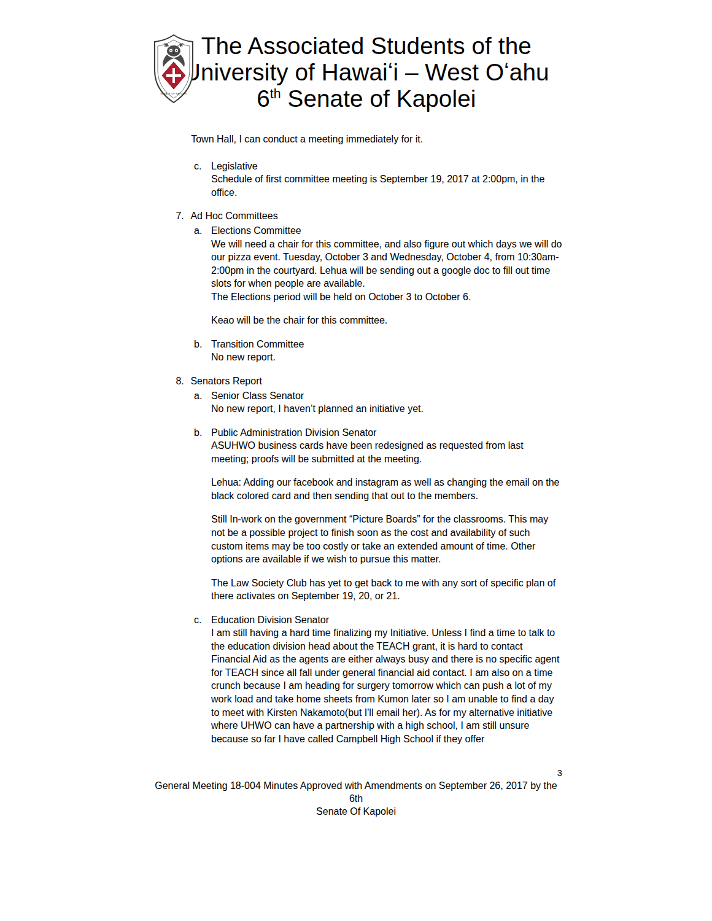A S U H W O SENATE OF KAPOLEI
The Associated Students of the University of Hawaiʻi – West Oʻahu 6th Senate of Kapolei
Town Hall, I can conduct a meeting immediately for it.
c. Legislative
Schedule of first committee meeting is September 19, 2017 at 2:00pm, in the office.
7. Ad Hoc Committees
a. Elections Committee
We will need a chair for this committee, and also figure out which days we will do our pizza event. Tuesday, October 3 and Wednesday, October 4, from 10:30am-2:00pm in the courtyard. Lehua will be sending out a google doc to fill out time slots for when people are available.
The Elections period will be held on October 3 to October 6.
Keao will be the chair for this committee.
b. Transition Committee
No new report.
8. Senators Report
a. Senior Class Senator
No new report, I haven’t planned an initiative yet.
b. Public Administration Division Senator
ASUHWO business cards have been redesigned as requested from last meeting; proofs will be submitted at the meeting.
Lehua: Adding our facebook and instagram as well as changing the email on the black colored card and then sending that out to the members.
Still In-work on the government “Picture Boards” for the classrooms. This may not be a possible project to finish soon as the cost and availability of such custom items may be too costly or take an extended amount of time. Other options are available if we wish to pursue this matter.
The Law Society Club has yet to get back to me with any sort of specific plan of there activates on September 19, 20, or 21.
c. Education Division Senator
I am still having a hard time finalizing my Initiative. Unless I find a time to talk to the education division head about the TEACH grant, it is hard to contact Financial Aid as the agents are either always busy and there is no specific agent for TEACH since all fall under general financial aid contact. I am also on a time crunch because I am heading for surgery tomorrow which can push a lot of my work load and take home sheets from Kumon later so I am unable to find a day to meet with Kirsten Nakamoto(but I'll email her). As for my alternative initiative where UHWO can have a partnership with a high school, I am still unsure because so far I have called Campbell High School if they offer
3
General Meeting 18-004 Minutes Approved with Amendments on September 26, 2017 by the 6th Senate Of Kapolei